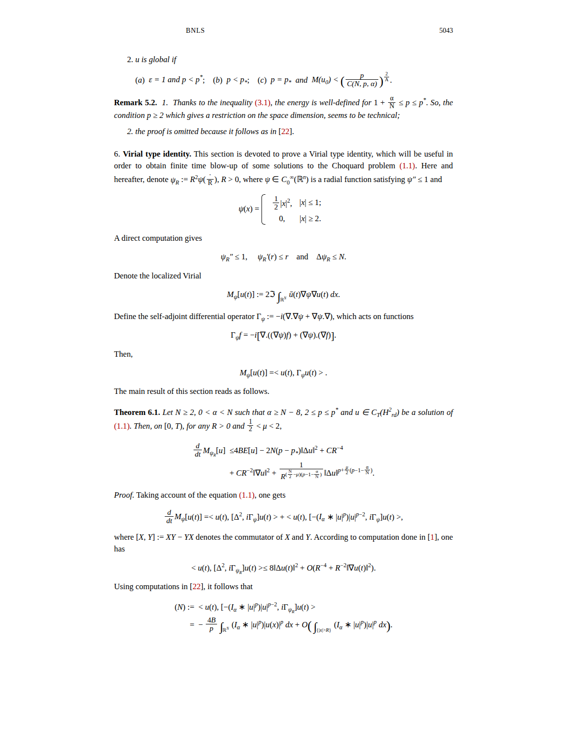BNLS 5043
2. u is global if
(a) ε = 1 and p < p*; (b) p < p*; (c) p = p* and M(u0) < (pC(N, p, α))2 A.
Remark 5.2. 1. Thanks to the inequality (3.1), the energy is well-defined for 1 + αN ≤ p ≤ p*. So, the condition p ≥ 2 which gives a restriction on the space dimension, seems to be technical;
2. the proof is omitted because it follows as in [22].
6. Virial type identity. This section is devoted to prove a Virial type identity, which will be useful in order to obtain finite time blow-up of some solutions to the Choquard problem (1.1). Here and hereafter, denote ψR := R2ψ(·R), R > 0, where ψ ∈ C0∞(ℝn) is a radial function satisfying ψ″ ≤ 1 and
ψ(x) =
| 1 2 / x / 2 , | / x / ≤ 1; |
| 0, | / x / ≥ 2. |
A direct computation gives
ψR″ ≤ 1, ψR′(r) ≤ r and ΔψR ≤ N.
Denote the localized Virial
Mψ[u(t)] := 2ℑ ∫ℝN ū(t)∇ψ∇u(t) dx.
Define the self-adjoint differential operator Γψ := −i(∇.∇ψ + ∇ψ.∇), which acts on functions
Γψf = −i[∇.((∇ψ)f) + (∇ψ).(∇f)].
Then,
Mψ[u(t)] =< u(t), Γψu(t) > .
The main result of this section reads as follows.
Theorem 6.1. Let N ≥ 2, 0 < α < N such that α ≥ N − 8, 2 ≤ p ≤ p* and u ∈ CT(H2rd) be a solution of (1.1). Then, on [0, T), for any R > 0 and 12 < μ < 2,
| d dt M ψ R [ u ] | ≤4 BE [ u ] − 2 N ( p − p * )‖Δ u ‖ 2 + CR −4 |
| | + CR −2 ‖∇ u ‖ 2 + 1 R ( N 2 − μ )( p −1− α N ) ‖Δ u ‖ p + μ 2 ( p −1− α N ) . |
Proof. Taking account of the equation (1.1), one gets
ddt Mψ[u(t)] =< u(t), [Δ2, i Γψ]u(t) > + < u(t), [−(Iα ∗ |u|p)|u|p−2, i Γψ]u(t) >,
where [X, Y] := XY − YX denotes the commutator of X and Y. According to computation done in [1], one has
< u(t), [Δ2, i ΓψR]u(t) >≤ 8‖Δu(t)‖2 + O(R−4 + R−2‖∇u(t)‖2).
Using computations in [22], it follows that
| ( N ) := | < u ( t ), [−( I α ∗ / u / p )/ u / p −2 , i Γ ψ R ] u ( t ) > |
| = | − 4 B p ∫ ℝ N ( I α ∗ / u / p )/ u ( x )/ p dx + O ( ∫ {/ x /> R } ( I α ∗ / u / p )/ u / p dx ) . |